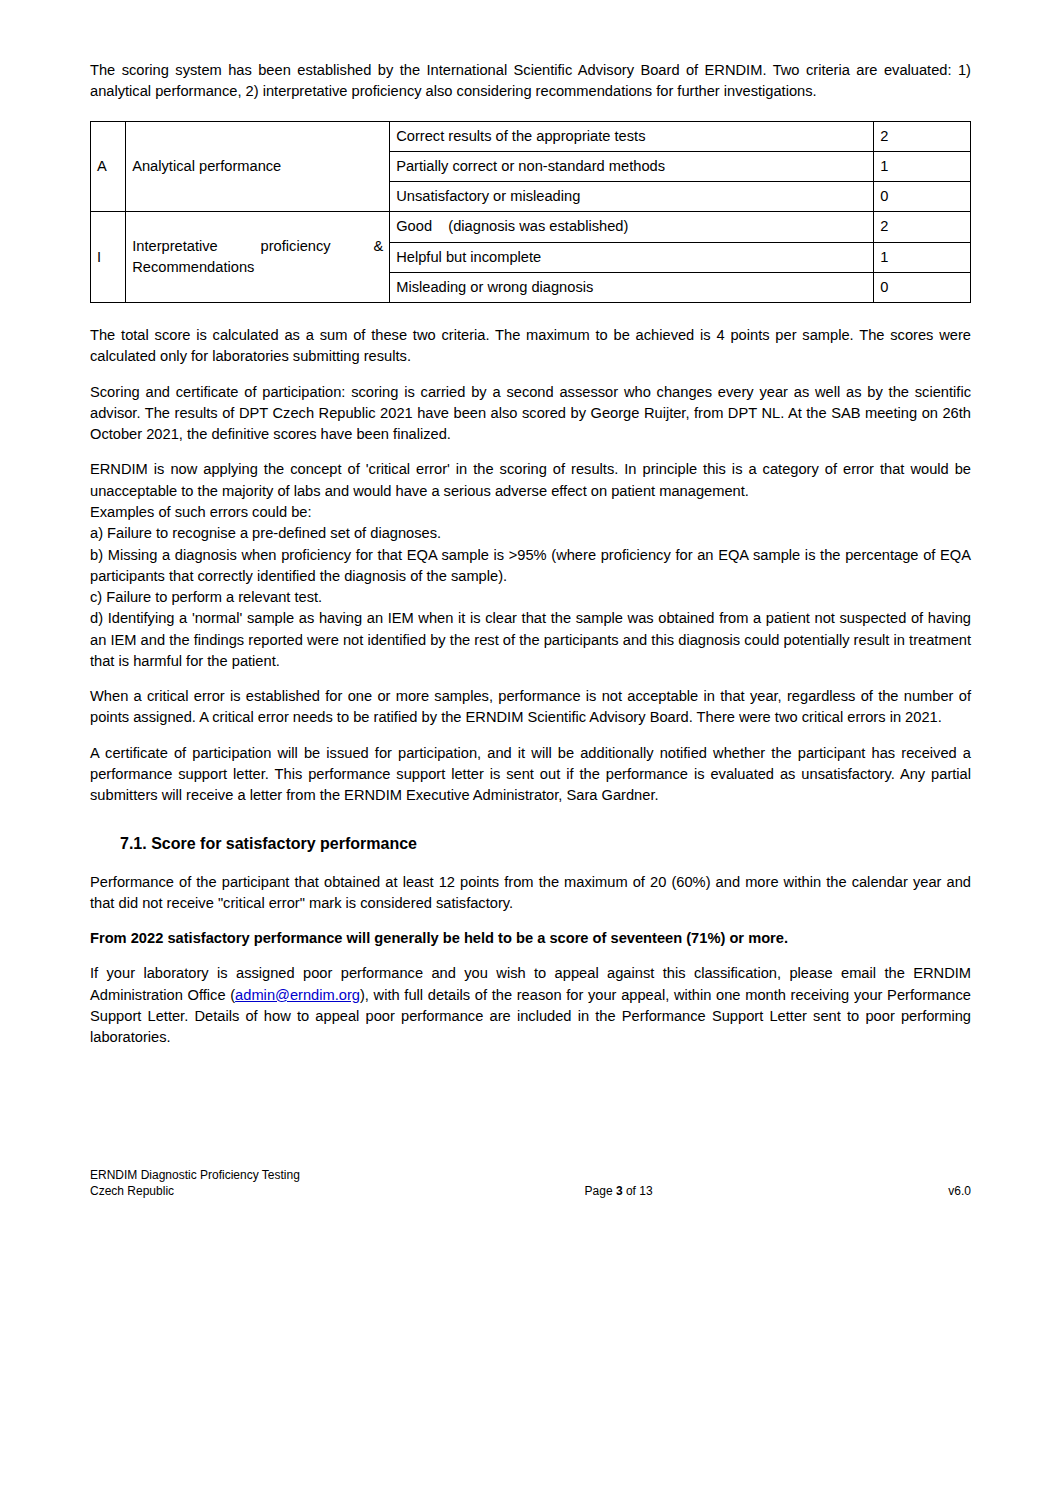The scoring system has been established by the International Scientific Advisory Board of ERNDIM. Two criteria are evaluated: 1) analytical performance, 2) interpretative proficiency also considering recommendations for further investigations.
| A | Analytical performance | Correct results of the appropriate tests | 2 |
| Partially correct or non-standard methods | 1 |
| Unsatisfactory or misleading | 0 |
| I | Interpretative proficiency & Recommendations | Good (diagnosis was established) | 2 |
| Helpful but incomplete | 1 |
| Misleading or wrong diagnosis | 0 |
The total score is calculated as a sum of these two criteria. The maximum to be achieved is 4 points per sample. The scores were calculated only for laboratories submitting results.
Scoring and certificate of participation: scoring is carried by a second assessor who changes every year as well as by the scientific advisor. The results of DPT Czech Republic 2021 have been also scored by George Ruijter, from DPT NL. At the SAB meeting on 26th October 2021, the definitive scores have been finalized.
ERNDIM is now applying the concept of 'critical error' in the scoring of results. In principle this is a category of error that would be unacceptable to the majority of labs and would have a serious adverse effect on patient management.
Examples of such errors could be:
a) Failure to recognise a pre-defined set of diagnoses.
b) Missing a diagnosis when proficiency for that EQA sample is >95% (where proficiency for an EQA sample is the percentage of EQA participants that correctly identified the diagnosis of the sample).
c) Failure to perform a relevant test.
d) Identifying a 'normal' sample as having an IEM when it is clear that the sample was obtained from a patient not suspected of having an IEM and the findings reported were not identified by the rest of the participants and this diagnosis could potentially result in treatment that is harmful for the patient.
When a critical error is established for one or more samples, performance is not acceptable in that year, regardless of the number of points assigned. A critical error needs to be ratified by the ERNDIM Scientific Advisory Board. There were two critical errors in 2021.
A certificate of participation will be issued for participation, and it will be additionally notified whether the participant has received a performance support letter. This performance support letter is sent out if the performance is evaluated as unsatisfactory. Any partial submitters will receive a letter from the ERNDIM Executive Administrator, Sara Gardner.
7.1. Score for satisfactory performance
Performance of the participant that obtained at least 12 points from the maximum of 20 (60%) and more within the calendar year and that did not receive "critical error" mark is considered satisfactory.
From 2022 satisfactory performance will generally be held to be a score of seventeen (71%) or more.
If your laboratory is assigned poor performance and you wish to appeal against this classification, please email the ERNDIM Administration Office (admin@erndim.org), with full details of the reason for your appeal, within one month receiving your Performance Support Letter. Details of how to appeal poor performance are included in the Performance Support Letter sent to poor performing laboratories.
ERNDIM Diagnostic Proficiency Testing
Czech Republic
Page 3 of 13
v6.0